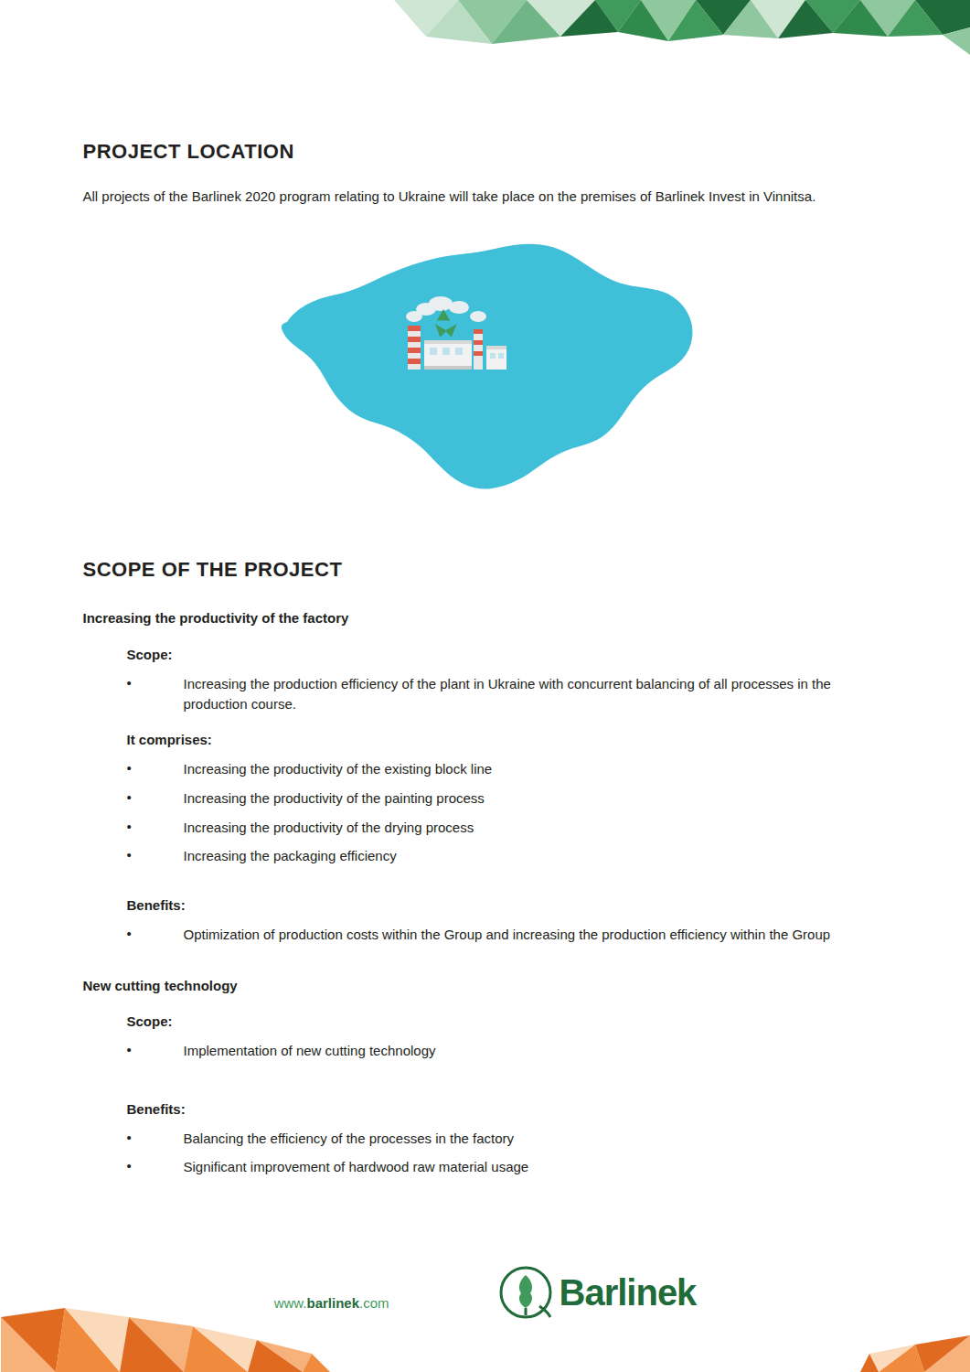PROJECT LOCATION
All projects of the Barlinek 2020 program relating to Ukraine will take place on the premises of Barlinek Invest in Vinnitsa.
Map of Ukraine
SCOPE OF THE PROJECT
Increasing the productivity of the factory
Scope:
Increasing the production efficiency of the plant in Ukraine with concurrent balancing of all processes in the production course.
It comprises:
Increasing the productivity of the existing block line
Increasing the productivity of the painting process
Increasing the productivity of the drying process
Increasing the packaging efficiency
Benefits:
Optimization of production costs within the Group and increasing the production efficiency within the Group
New cutting technology
Scope:
Implementation of new cutting technology
Benefits:
Balancing the efficiency of the processes in the factory
Significant improvement of hardwood raw material usage
www.barlinek.com
Barlinek